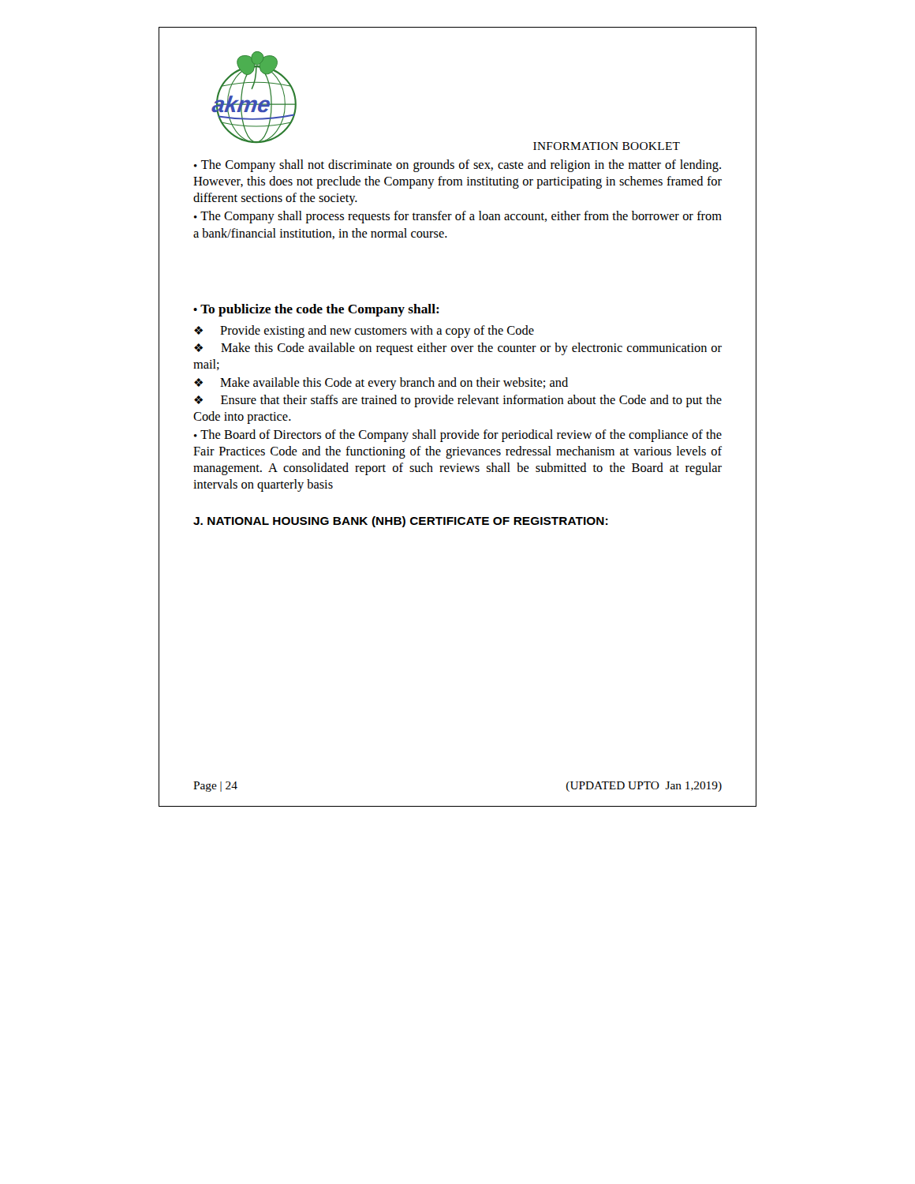akme
INFORMATION BOOKLET
• The Company shall not discriminate on grounds of sex, caste and religion in the matter of lending. However, this does not preclude the Company from instituting or participating in schemes framed for different sections of the society.
• The Company shall process requests for transfer of a loan account, either from the borrower or from a bank/financial institution, in the normal course.
• To publicize the code the Company shall:
❖Provide existing and new customers with a copy of the Code
❖Make this Code available on request either over the counter or by electronic communication or mail;
❖Make available this Code at every branch and on their website; and
❖Ensure that their staffs are trained to provide relevant information about the Code and to put the Code into practice.
• The Board of Directors of the Company shall provide for periodical review of the compliance of the Fair Practices Code and the functioning of the grievances redressal mechanism at various levels of management. A consolidated report of such reviews shall be submitted to the Board at regular intervals on quarterly basis
J. NATIONAL HOUSING BANK (NHB) CERTIFICATE OF REGISTRATION:
Page | 24 (UPDATED UPTO Jan 1,2019)